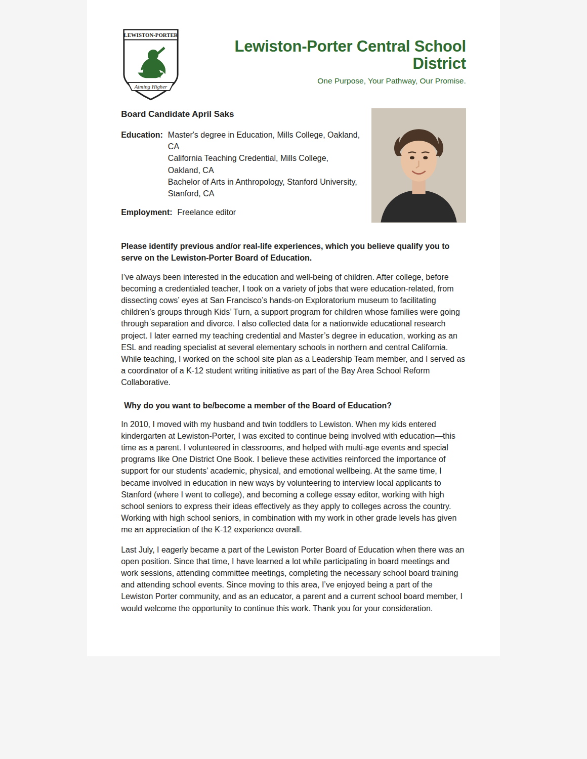LEWISTON-PORTER Aiming Higher
Lewiston-Porter Central School District
One Purpose, Your Pathway, Our Promise.
Board Candidate April Saks
Education:
Master's degree in Education, Mills College, Oakland, CA California Teaching Credential, Mills College, Oakland, CA Bachelor of Arts in Anthropology, Stanford University, Stanford, CA
Employment:
Freelance editor
Please identify previous and/or real-life experiences, which you believe qualify you to serve on the Lewiston-Porter Board of Education.
I’ve always been interested in the education and well-being of children. After college, before becoming a credentialed teacher, I took on a variety of jobs that were education-related, from dissecting cows’ eyes at San Francisco’s hands-on Exploratorium museum to facilitating children’s groups through Kids’ Turn, a support program for children whose families were going through separation and divorce. I also collected data for a nationwide educational research project. I later earned my teaching credential and Master’s degree in education, working as an ESL and reading specialist at several elementary schools in northern and central California. While teaching, I worked on the school site plan as a Leadership Team member, and I served as a coordinator of a K-12 student writing initiative as part of the Bay Area School Reform Collaborative.
Why do you want to be/become a member of the Board of Education?
In 2010, I moved with my husband and twin toddlers to Lewiston. When my kids entered kindergarten at Lewiston-Porter, I was excited to continue being involved with education—this time as a parent. I volunteered in classrooms, and helped with multi-age events and special programs like One District One Book. I believe these activities reinforced the importance of support for our students’ academic, physical, and emotional wellbeing. At the same time, I became involved in education in new ways by volunteering to interview local applicants to Stanford (where I went to college), and becoming a college essay editor, working with high school seniors to express their ideas effectively as they apply to colleges across the country. Working with high school seniors, in combination with my work in other grade levels has given me an appreciation of the K-12 experience overall.
Last July, I eagerly became a part of the Lewiston Porter Board of Education when there was an open position. Since that time, I have learned a lot while participating in board meetings and work sessions, attending committee meetings, completing the necessary school board training and attending school events. Since moving to this area, I’ve enjoyed being a part of the Lewiston Porter community, and as an educator, a parent and a current school board member, I would welcome the opportunity to continue this work. Thank you for your consideration.